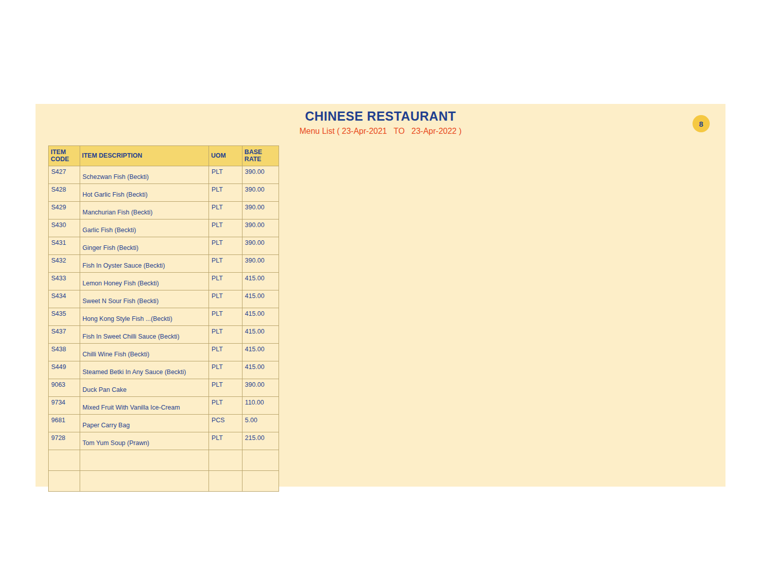CHINESE RESTAURANT
Menu List ( 23-Apr-2021 TO 23-Apr-2022 )
8
| ITEM CODE | ITEM DESCRIPTION | UOM | BASE RATE |
| --- | --- | --- | --- |
| S427 | Schezwan Fish (Beckti) | PLT | 390.00 |
| S428 | Hot Garlic Fish (Beckti) | PLT | 390.00 |
| S429 | Manchurian Fish (Beckti) | PLT | 390.00 |
| S430 | Garlic Fish (Beckti) | PLT | 390.00 |
| S431 | Ginger Fish (Beckti) | PLT | 390.00 |
| S432 | Fish In Oyster Sauce (Beckti) | PLT | 390.00 |
| S433 | Lemon Honey Fish (Beckti) | PLT | 415.00 |
| S434 | Sweet N Sour Fish (Beckti) | PLT | 415.00 |
| S435 | Hong Kong Style Fish ...(Beckti) | PLT | 415.00 |
| S437 | Fish In Sweet Chilli Sauce (Beckti) | PLT | 415.00 |
| S438 | Chilli Wine Fish (Beckti) | PLT | 415.00 |
| S449 | Steamed Betki In Any Sauce (Beckti) | PLT | 415.00 |
| 9063 | Duck Pan Cake | PLT | 390.00 |
| 9734 | Mixed Fruit With Vanilla Ice-Cream | PLT | 110.00 |
| 9681 | Paper Carry Bag | PCS | 5.00 |
| 9728 | Tom Yum Soup (Prawn) | PLT | 215.00 |